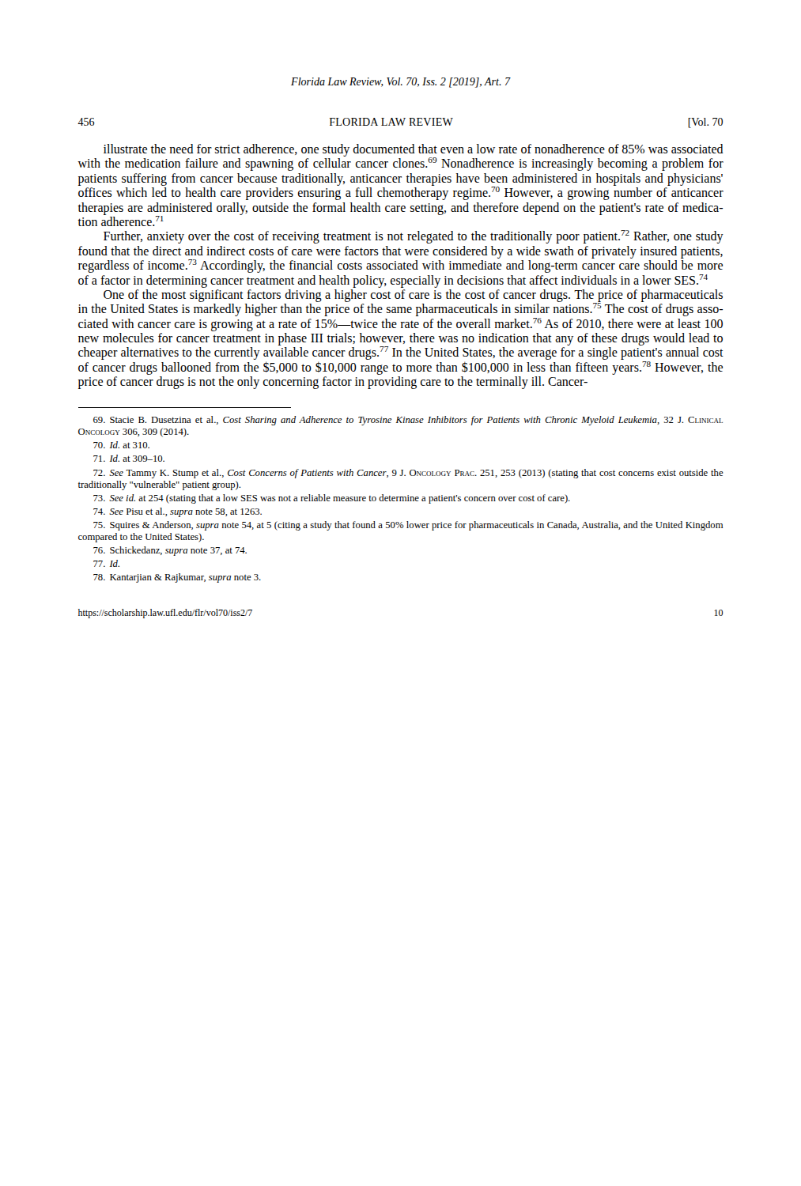Florida Law Review, Vol. 70, Iss. 2 [2019], Art. 7
456 FLORIDA LAW REVIEW [Vol. 70
illustrate the need for strict adherence, one study documented that even a low rate of nonadherence of 85% was associated with the medication failure and spawning of cellular cancer clones.69 Nonadherence is increasingly becoming a problem for patients suffering from cancer because traditionally, anticancer therapies have been administered in hospitals and physicians' offices which led to health care providers ensuring a full chemotherapy regime.70 However, a growing number of anticancer therapies are administered orally, outside the formal health care setting, and therefore depend on the patient's rate of medication adherence.71
Further, anxiety over the cost of receiving treatment is not relegated to the traditionally poor patient.72 Rather, one study found that the direct and indirect costs of care were factors that were considered by a wide swath of privately insured patients, regardless of income.73 Accordingly, the financial costs associated with immediate and long-term cancer care should be more of a factor in determining cancer treatment and health policy, especially in decisions that affect individuals in a lower SES.74
One of the most significant factors driving a higher cost of care is the cost of cancer drugs. The price of pharmaceuticals in the United States is markedly higher than the price of the same pharmaceuticals in similar nations.75 The cost of drugs associated with cancer care is growing at a rate of 15%—twice the rate of the overall market.76 As of 2010, there were at least 100 new molecules for cancer treatment in phase III trials; however, there was no indication that any of these drugs would lead to cheaper alternatives to the currently available cancer drugs.77 In the United States, the average for a single patient's annual cost of cancer drugs ballooned from the $5,000 to $10,000 range to more than $100,000 in less than fifteen years.78 However, the price of cancer drugs is not the only concerning factor in providing care to the terminally ill. Cancer-
Stacie B. Dusetzina et al., Cost Sharing and Adherence to Tyrosine Kinase Inhibitors for Patients with Chronic Myeloid Leukemia, 32 J. Clinical Oncology 306, 309 (2014).
Id. at 310.
Id. at 309–10.
See Tammy K. Stump et al., Cost Concerns of Patients with Cancer, 9 J. Oncology Prac. 251, 253 (2013) (stating that cost concerns exist outside the traditionally "vulnerable" patient group).
See id. at 254 (stating that a low SES was not a reliable measure to determine a patient's concern over cost of care).
See Pisu et al., supra note 58, at 1263.
Squires & Anderson, supra note 54, at 5 (citing a study that found a 50% lower price for pharmaceuticals in Canada, Australia, and the United Kingdom compared to the United States).
Schickedanz, supra note 37, at 74.
Id.
Kantarjian & Rajkumar, supra note 3.
https://scholarship.law.ufl.edu/flr/vol70/iss2/7 10